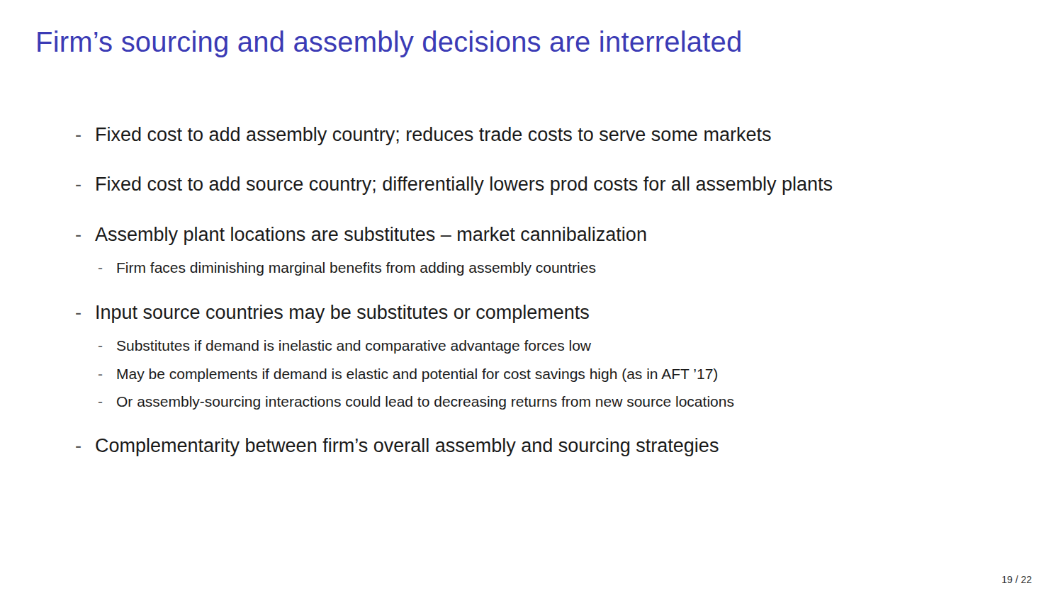Firm’s sourcing and assembly decisions are interrelated
Fixed cost to add assembly country; reduces trade costs to serve some markets
Fixed cost to add source country; differentially lowers prod costs for all assembly plants
Assembly plant locations are substitutes – market cannibalization
Firm faces diminishing marginal benefits from adding assembly countries
Input source countries may be substitutes or complements
Substitutes if demand is inelastic and comparative advantage forces low
May be complements if demand is elastic and potential for cost savings high (as in AFT ’17)
Or assembly-sourcing interactions could lead to decreasing returns from new source locations
Complementarity between firm’s overall assembly and sourcing strategies
19 / 22